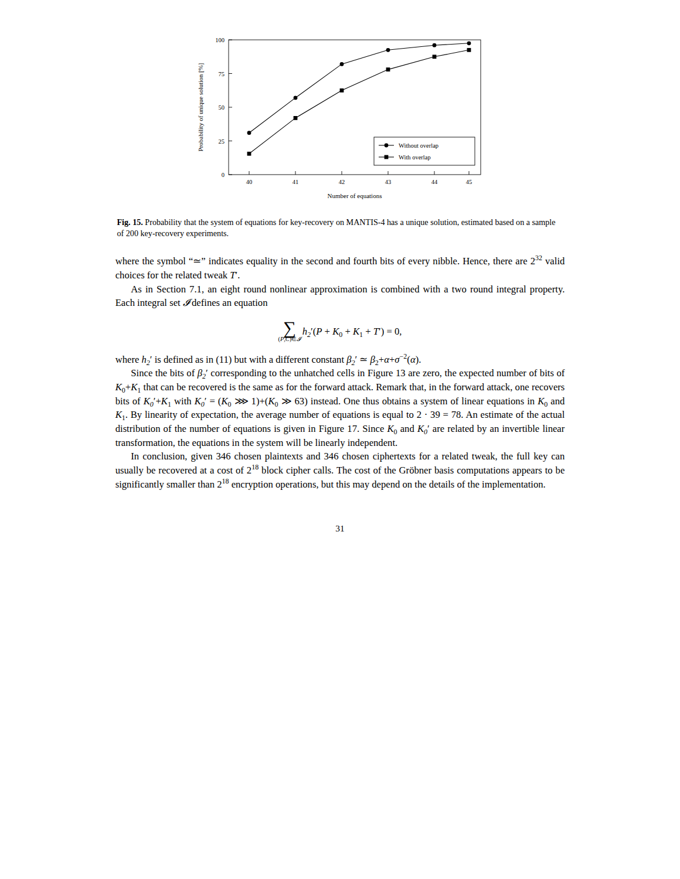0 25 50 75 100 40 41 42 43 44 45 Number of equations Probability of unique solution [%] Without overlap With overlap
Fig. 15. Probability that the system of equations for key-recovery on MANTIS-4 has a unique solution, estimated based on a sample of 200 key-recovery experiments.
where the symbol “≃” indicates equality in the second and fourth bits of every nibble. Hence, there are 232 valid choices for the related tweak T′.
As in Section 7.1, an eight round nonlinear approximation is combined with a two round integral property. Each integral set 𝓘 defines an equation
∑(P,C)∈𝓘 h 2′(P + K0 + K1 + T′) = 0,
where h 2′ is defined as in (11) but with a different constant β 2′ ≃ β2+α+σ−2(α).
Since the bits of β 2′ corresponding to the unhatched cells in Figure 13 are zero, the expected number of bits of K0+K1 that can be recovered is the same as for the forward attack. Remark that, in the forward attack, one recovers bits of K 0′+K1 with K 0′ = (K0 ⋙ 1)+(K0 ≫ 63) instead. One thus obtains a system of linear equations in K0 and K1. By linearity of expectation, the average number of equations is equal to 2 · 39 = 78. An estimate of the actual distribution of the number of equations is given in Figure 17. Since K0 and K 0′ are related by an invertible linear transformation, the equations in the system will be linearly independent.
In conclusion, given 346 chosen plaintexts and 346 chosen ciphertexts for a related tweak, the full key can usually be recovered at a cost of 218 block cipher calls. The cost of the Gröbner basis computations appears to be significantly smaller than 218 encryption operations, but this may depend on the details of the implementation.
31